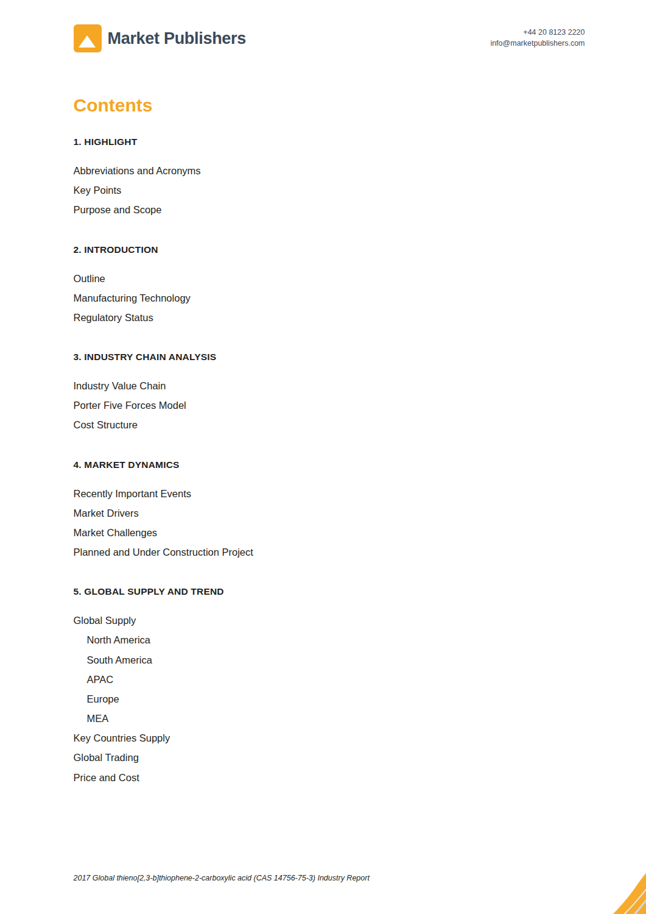Market Publishers
+44 20 8123 2220
info@marketpublishers.com
Contents
1. HIGHLIGHT
Abbreviations and Acronyms
Key Points
Purpose and Scope
2. INTRODUCTION
Outline
Manufacturing Technology
Regulatory Status
3. INDUSTRY CHAIN ANALYSIS
Industry Value Chain
Porter Five Forces Model
Cost Structure
4. MARKET DYNAMICS
Recently Important Events
Market Drivers
Market Challenges
Planned and Under Construction Project
5. GLOBAL SUPPLY AND TREND
Global Supply
North America
South America
APAC
Europe
MEA
Key Countries Supply
Global Trading
Price and Cost
2017 Global thieno[2,3-b]thiophene-2-carboxylic acid (CAS 14756-75-3) Industry Report